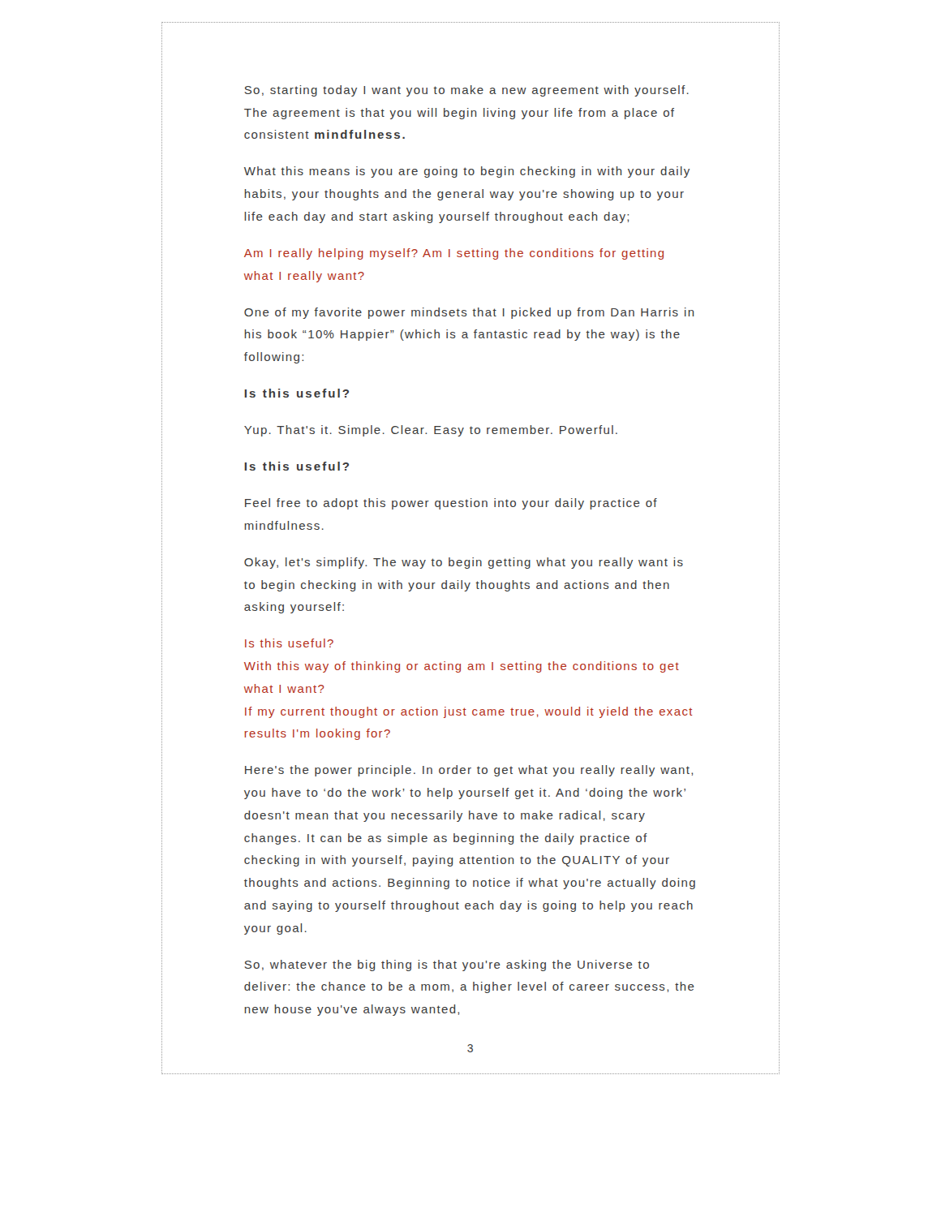So, starting today I want you to make a new agreement with yourself. The agreement is that you will begin living your life from a place of consistent mindfulness.
What this means is you are going to begin checking in with your daily habits, your thoughts and the general way you're showing up to your life each day and start asking yourself throughout each day;
Am I really helping myself? Am I setting the conditions for getting what I really want?
One of my favorite power mindsets that I picked up from Dan Harris in his book “10% Happier” (which is a fantastic read by the way) is the following:
Is this useful?
Yup. That's it. Simple. Clear. Easy to remember. Powerful.
Is this useful?
Feel free to adopt this power question into your daily practice of mindfulness.
Okay, let's simplify. The way to begin getting what you really want is to begin checking in with your daily thoughts and actions and then asking yourself:
Is this useful?
With this way of thinking or acting am I setting the conditions to get what I want?
If my current thought or action just came true, would it yield the exact results I'm looking for?
Here's the power principle. In order to get what you really really want, you have to ‘do the work’ to help yourself get it. And ‘doing the work’ doesn't mean that you necessarily have to make radical, scary changes. It can be as simple as beginning the daily practice of checking in with yourself, paying attention to the QUALITY of your thoughts and actions. Beginning to notice if what you're actually doing and saying to yourself throughout each day is going to help you reach your goal.
So, whatever the big thing is that you're asking the Universe to deliver: the chance to be a mom, a higher level of career success, the new house you've always wanted,
3